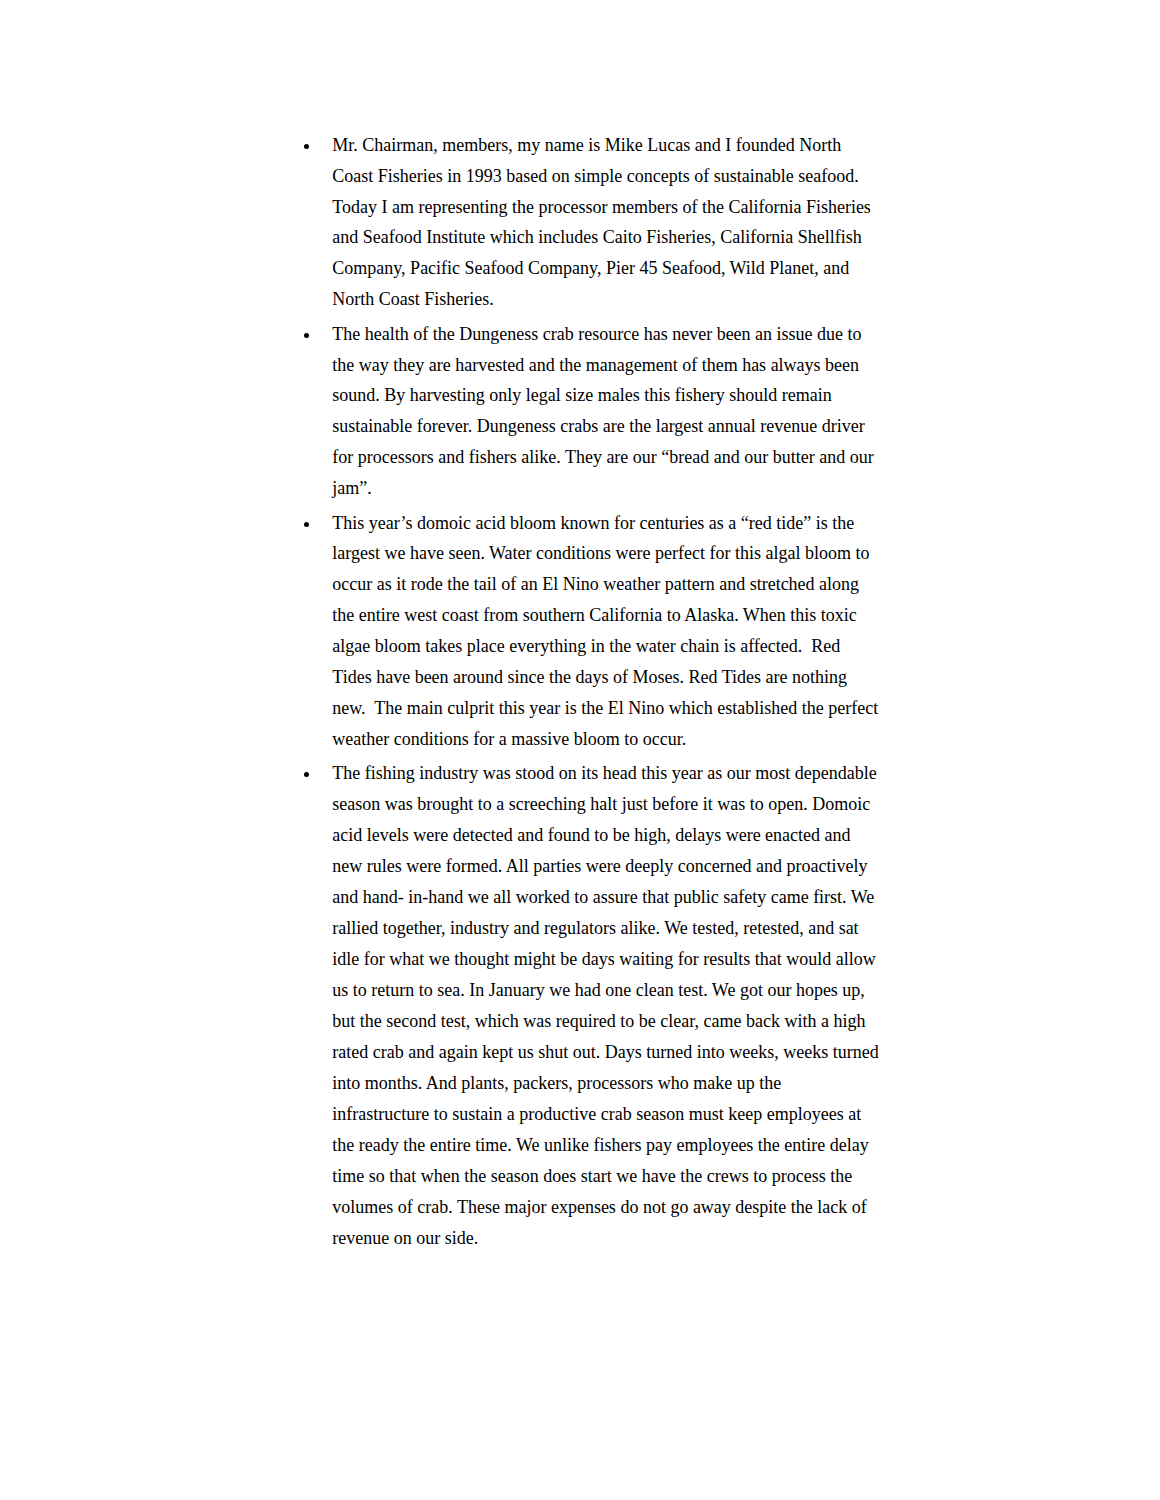Mr. Chairman, members, my name is Mike Lucas and I founded North Coast Fisheries in 1993 based on simple concepts of sustainable seafood. Today I am representing the processor members of the California Fisheries and Seafood Institute which includes Caito Fisheries, California Shellfish Company, Pacific Seafood Company, Pier 45 Seafood, Wild Planet, and North Coast Fisheries.
The health of the Dungeness crab resource has never been an issue due to the way they are harvested and the management of them has always been sound. By harvesting only legal size males this fishery should remain sustainable forever. Dungeness crabs are the largest annual revenue driver for processors and fishers alike. They are our “bread and our butter and our jam”.
This year’s domoic acid bloom known for centuries as a “red tide” is the largest we have seen. Water conditions were perfect for this algal bloom to occur as it rode the tail of an El Nino weather pattern and stretched along the entire west coast from southern California to Alaska. When this toxic algae bloom takes place everything in the water chain is affected. Red Tides have been around since the days of Moses. Red Tides are nothing new. The main culprit this year is the El Nino which established the perfect weather conditions for a massive bloom to occur.
The fishing industry was stood on its head this year as our most dependable season was brought to a screeching halt just before it was to open. Domoic acid levels were detected and found to be high, delays were enacted and new rules were formed. All parties were deeply concerned and proactively and hand- in-hand we all worked to assure that public safety came first. We rallied together, industry and regulators alike. We tested, retested, and sat idle for what we thought might be days waiting for results that would allow us to return to sea. In January we had one clean test. We got our hopes up, but the second test, which was required to be clear, came back with a high rated crab and again kept us shut out. Days turned into weeks, weeks turned into months. And plants, packers, processors who make up the infrastructure to sustain a productive crab season must keep employees at the ready the entire time. We unlike fishers pay employees the entire delay time so that when the season does start we have the crews to process the volumes of crab. These major expenses do not go away despite the lack of revenue on our side.